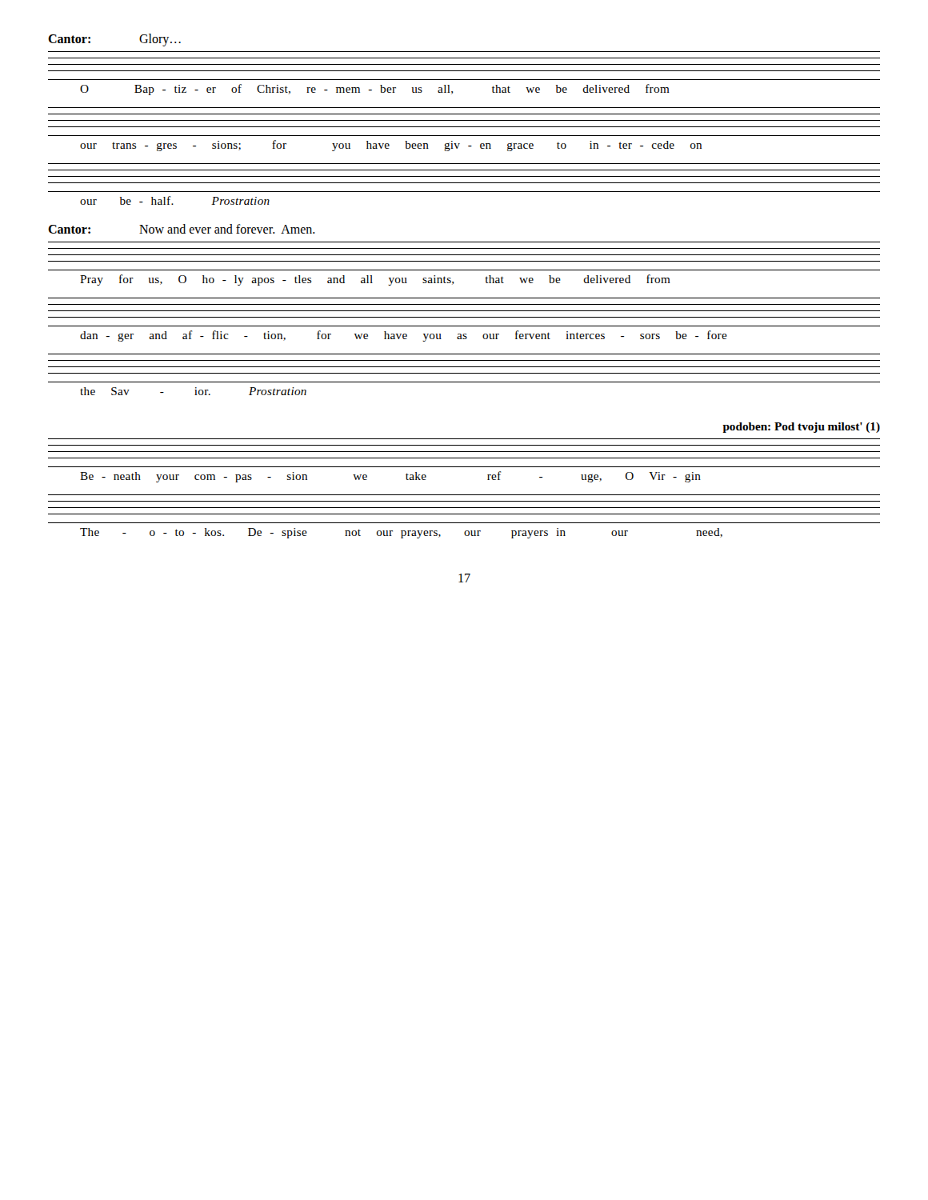Cantor: Glory…
O Bap - tiz - er of Christ, re - mem - ber us all, that we be delivered from
our trans - gres - sions; for you have been giv - en grace to in - ter - cede on
our be - half. Prostration
Cantor: Now and ever and forever. Amen.
Pray for us, O ho - ly apos - tles and all you saints, that we be delivered from
dan - ger and af - flic - tion, for we have you as our fervent interces - sors be - fore
the Sav - ior. Prostration
podoben: Pod tvoju milost' (1)
Be - neath your com - pas - sion we take ref - uge, O Vir - gin
The - o - to - kos. De - spise not our prayers, our prayers in our need,
17